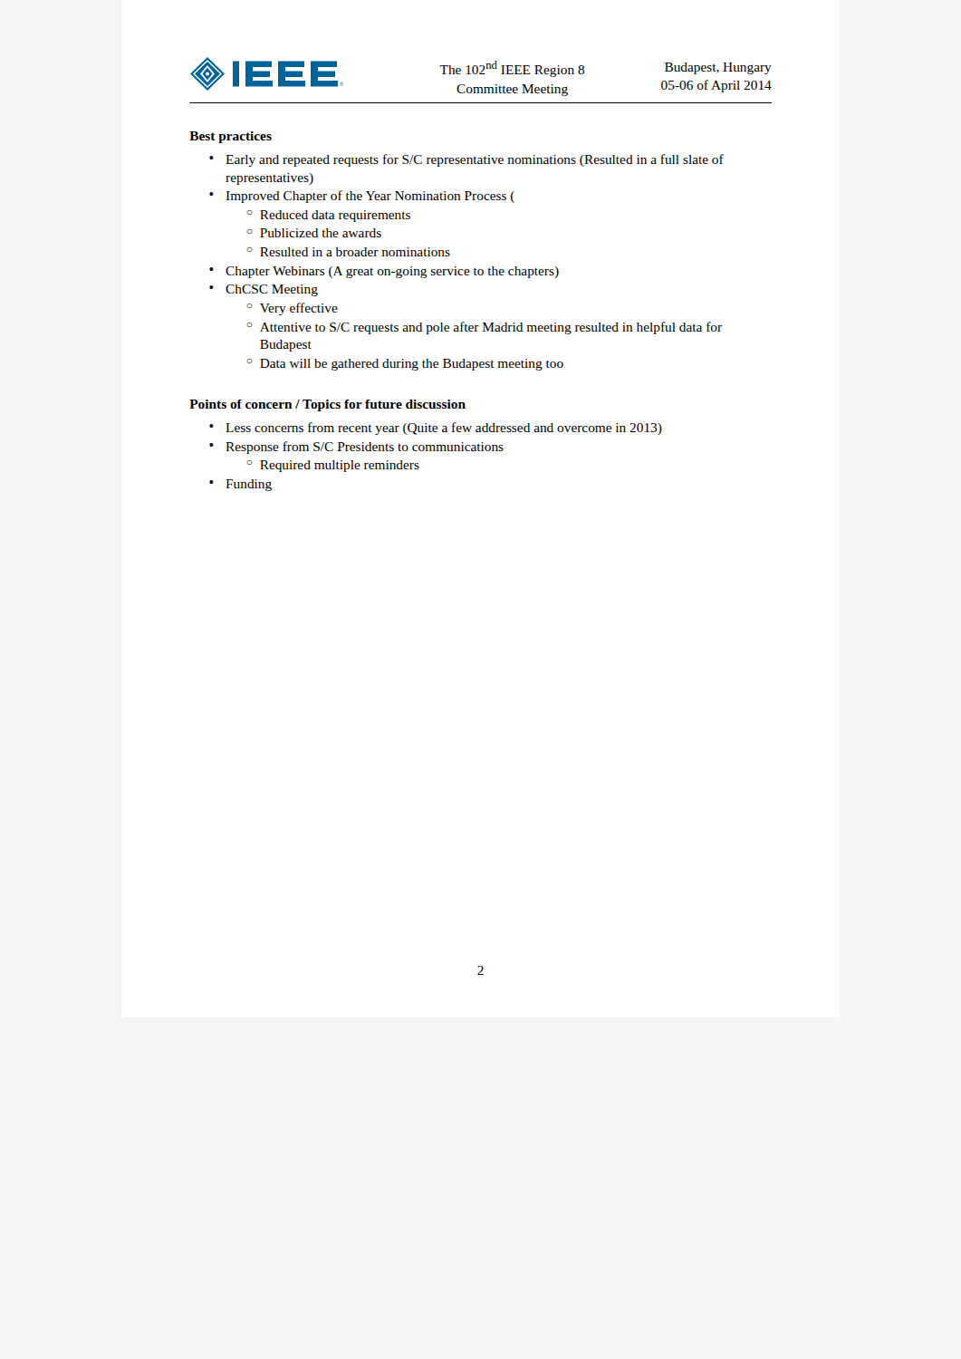®
The 102nd IEEE Region 8
Committee Meeting
Budapest, Hungary
05-06 of April 2014
Best practices
Early and repeated requests for S/C representative nominations (Resulted in a full slate of representatives)
Improved Chapter of the Year Nomination Process (
Reduced data requirements
Publicized the awards
Resulted in a broader nominations
Chapter Webinars (A great on-going service to the chapters)
ChCSC Meeting
Very effective
Attentive to S/C requests and pole after Madrid meeting resulted in helpful data for Budapest
Data will be gathered during the Budapest meeting too
Points of concern / Topics for future discussion
Less concerns from recent year (Quite a few addressed and overcome in 2013)
Response from S/C Presidents to communications
Required multiple reminders
Funding
2